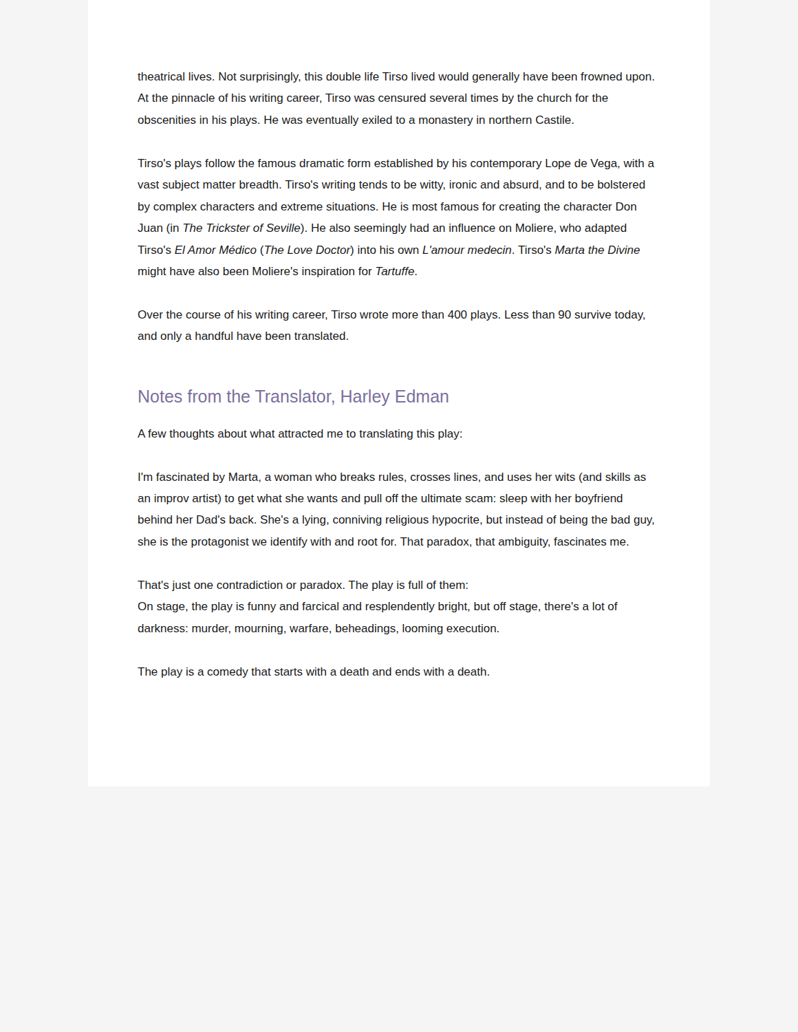theatrical lives. Not surprisingly, this double life Tirso lived would generally have been frowned upon. At the pinnacle of his writing career, Tirso was censured several times by the church for the obscenities in his plays. He was eventually exiled to a monastery in northern Castile.
Tirso's plays follow the famous dramatic form established by his contemporary Lope de Vega, with a vast subject matter breadth. Tirso's writing tends to be witty, ironic and absurd, and to be bolstered by complex characters and extreme situations. He is most famous for creating the character Don Juan (in The Trickster of Seville). He also seemingly had an influence on Moliere, who adapted Tirso's El Amor Médico (The Love Doctor) into his own L'amour medecin. Tirso's Marta the Divine might have also been Moliere's inspiration for Tartuffe.
Over the course of his writing career, Tirso wrote more than 400 plays. Less than 90 survive today, and only a handful have been translated.
Notes from the Translator, Harley Edman
A few thoughts about what attracted me to translating this play:
I'm fascinated by Marta, a woman who breaks rules, crosses lines, and uses her wits (and skills as an improv artist) to get what she wants and pull off the ultimate scam: sleep with her boyfriend behind her Dad's back. She's a lying, conniving religious hypocrite, but instead of being the bad guy, she is the protagonist we identify with and root for. That paradox, that ambiguity, fascinates me.
That's just one contradiction or paradox. The play is full of them:
On stage, the play is funny and farcical and resplendently bright, but off stage, there's a lot of darkness: murder, mourning, warfare, beheadings, looming execution.
The play is a comedy that starts with a death and ends with a death.